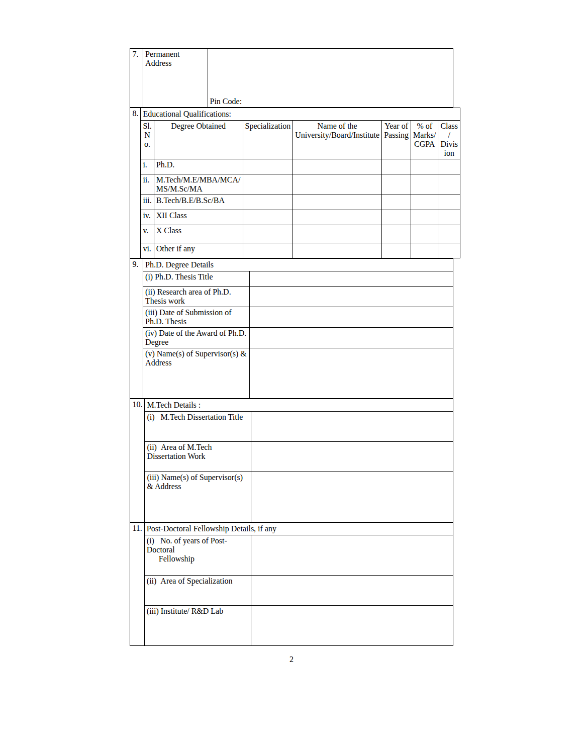| 7. | Permanent Address | |
| Pin Code: |
| 8. | Educational Qualifications: |
| Sl. N o. | Degree Obtained | Specialization | Name of the University/Board/Institute | Year of Passing | % of Marks/ CGPA | Class / Divis ion |
| i. | Ph.D. | | | | | |
| ii. | M.Tech/M.E/MBA/MCA/ MS/M.Sc/MA | | | | | |
| iii. | B.Tech/B.E/B.Sc/BA | | | | | |
| iv. | XII Class | | | | | |
| v. | X Class | | | | | |
| vi. | Other if any | | | | | |
| 9. | Ph.D. Degree Details |
| (i) Ph.D. Thesis Title | |
| (ii) Research area of Ph.D. Thesis work | |
| (iii) Date of Submission of Ph.D. Thesis | |
| (iv) Date of the Award of Ph.D. Degree | |
| (v) Name(s) of Supervisor(s) & Address | |
| 10. | M.Tech Details : |
| (i) M.Tech Dissertation Title | |
| (ii) Area of M.Tech Dissertation Work | |
| (iii) Name(s) of Supervisor(s) & Address | |
| 11. | Post-Doctoral Fellowship Details, if any |
| (i) No. of years of Post-Doctoral Fellowship | |
| (ii) Area of Specialization | |
| (iii) Institute/ R&D Lab | |
2